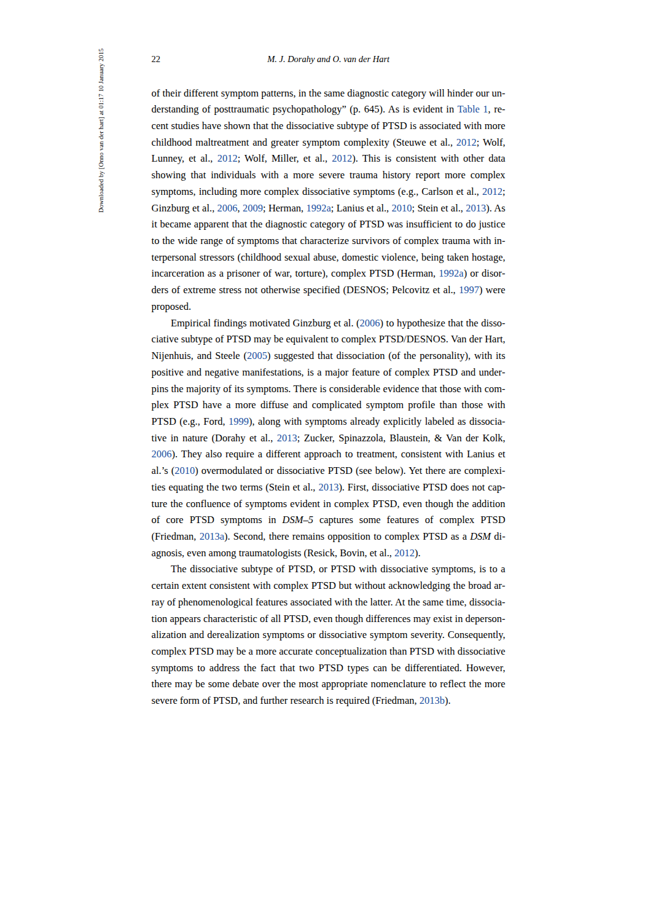Downloaded by [Onno van der hart] at 01:17 10 January 2015
22 M. J. Dorahy and O. van der Hart
of their different symptom patterns, in the same diagnostic category will hinder our understanding of posttraumatic psychopathology” (p. 645). As is evident in Table 1, recent studies have shown that the dissociative subtype of PTSD is associated with more childhood maltreatment and greater symptom complexity (Steuwe et al., 2012; Wolf, Lunney, et al., 2012; Wolf, Miller, et al., 2012). This is consistent with other data showing that individuals with a more severe trauma history report more complex symptoms, including more complex dissociative symptoms (e.g., Carlson et al., 2012; Ginzburg et al., 2006, 2009; Herman, 1992a; Lanius et al., 2010; Stein et al., 2013). As it became apparent that the diagnostic category of PTSD was insufficient to do justice to the wide range of symptoms that characterize survivors of complex trauma with interpersonal stressors (childhood sexual abuse, domestic violence, being taken hostage, incarceration as a prisoner of war, torture), complex PTSD (Herman, 1992a) or disorders of extreme stress not otherwise specified (DESNOS; Pelcovitz et al., 1997) were proposed.
Empirical findings motivated Ginzburg et al. (2006) to hypothesize that the dissociative subtype of PTSD may be equivalent to complex PTSD/DESNOS. Van der Hart, Nijenhuis, and Steele (2005) suggested that dissociation (of the personality), with its positive and negative manifestations, is a major feature of complex PTSD and underpins the majority of its symptoms. There is considerable evidence that those with complex PTSD have a more diffuse and complicated symptom profile than those with PTSD (e.g., Ford, 1999), along with symptoms already explicitly labeled as dissociative in nature (Dorahy et al., 2013; Zucker, Spinazzola, Blaustein, & Van der Kolk, 2006). They also require a different approach to treatment, consistent with Lanius et al.’s (2010) overmodulated or dissociative PTSD (see below). Yet there are complexities equating the two terms (Stein et al., 2013). First, dissociative PTSD does not capture the confluence of symptoms evident in complex PTSD, even though the addition of core PTSD symptoms in DSM–5 captures some features of complex PTSD (Friedman, 2013a). Second, there remains opposition to complex PTSD as a DSM diagnosis, even among traumatologists (Resick, Bovin, et al., 2012).
The dissociative subtype of PTSD, or PTSD with dissociative symptoms, is to a certain extent consistent with complex PTSD but without acknowledging the broad array of phenomenological features associated with the latter. At the same time, dissociation appears characteristic of all PTSD, even though differences may exist in depersonalization and derealization symptoms or dissociative symptom severity. Consequently, complex PTSD may be a more accurate conceptualization than PTSD with dissociative symptoms to address the fact that two PTSD types can be differentiated. However, there may be some debate over the most appropriate nomenclature to reflect the more severe form of PTSD, and further research is required (Friedman, 2013b).